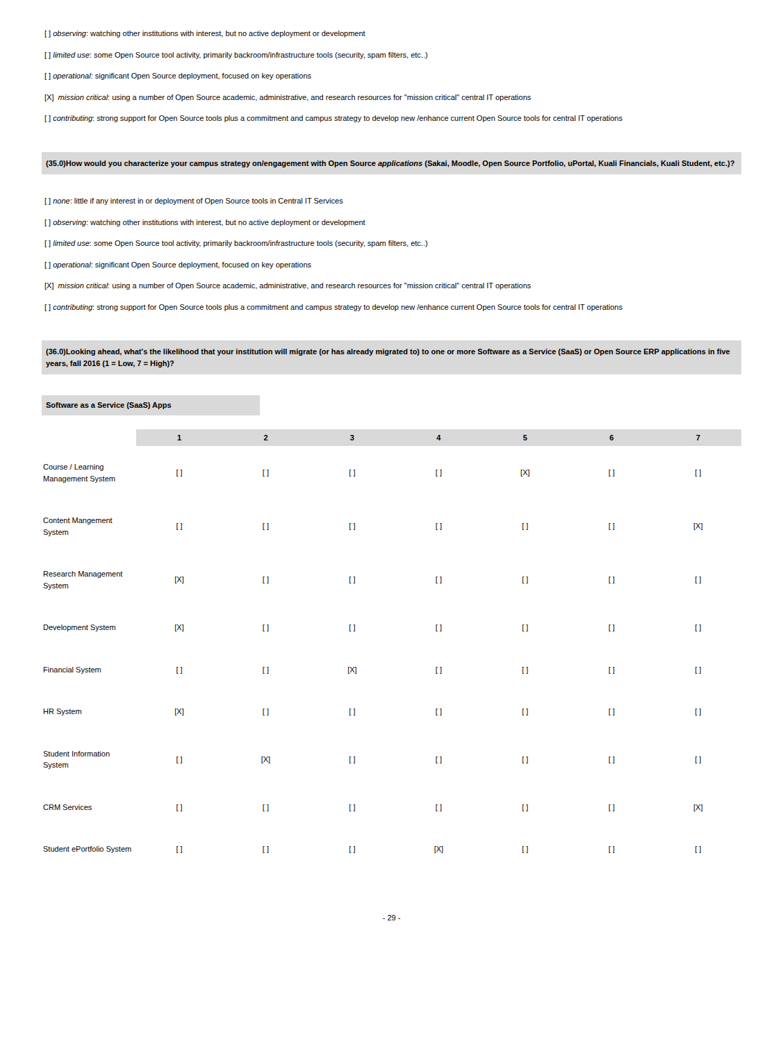[ ] observing: watching other institutions with interest, but no active deployment or development
[ ] limited use: some Open Source tool activity, primarily backroom/infrastructure tools (security, spam filters, etc..)
[ ] operational: significant Open Source deployment, focused on key operations
[X] mission critical: using a number of Open Source academic, administrative, and research resources for "mission critical" central IT operations
[ ] contributing: strong support for Open Source tools plus a commitment and campus strategy to develop new /enhance current Open Source tools for central IT operations
(35.0)How would you characterize your campus strategy on/engagement with Open Source applications (Sakai, Moodle, Open Source Portfolio, uPortal, Kuali Financials, Kuali Student, etc.)?
[ ] none: little if any interest in or deployment of Open Source tools in Central IT Services
[ ] observing: watching other institutions with interest, but no active deployment or development
[ ] limited use: some Open Source tool activity, primarily backroom/infrastructure tools (security, spam filters, etc..)
[ ] operational: significant Open Source deployment, focused on key operations
[X] mission critical: using a number of Open Source academic, administrative, and research resources for "mission critical" central IT operations
[ ] contributing: strong support for Open Source tools plus a commitment and campus strategy to develop new /enhance current Open Source tools for central IT operations
(36.0)Looking ahead, what's the likelihood that your institution will migrate (or has already migrated to) to one or more Software as a Service (SaaS) or Open Source ERP applications in five years, fall 2016 (1 = Low, 7 = High)?
Software as a Service (SaaS) Apps
| | 1 | 2 | 3 | 4 | 5 | 6 | 7 |
| --- | --- | --- | --- | --- | --- | --- | --- |
| Course / Learning Management System | [ ] | [ ] | [ ] | [ ] | [X] | [ ] | [ ] |
| Content Mangement System | [ ] | [ ] | [ ] | [ ] | [ ] | [ ] | [X] |
| Research Management System | [X] | [ ] | [ ] | [ ] | [ ] | [ ] | [ ] |
| Development System | [X] | [ ] | [ ] | [ ] | [ ] | [ ] | [ ] |
| Financial System | [ ] | [ ] | [X] | [ ] | [ ] | [ ] | [ ] |
| HR System | [X] | [ ] | [ ] | [ ] | [ ] | [ ] | [ ] |
| Student Information System | [ ] | [X] | [ ] | [ ] | [ ] | [ ] | [ ] |
| CRM Services | [ ] | [ ] | [ ] | [ ] | [ ] | [ ] | [X] |
| Student ePortfolio System | [ ] | [ ] | [ ] | [X] | [ ] | [ ] | [ ] |
- 29 -